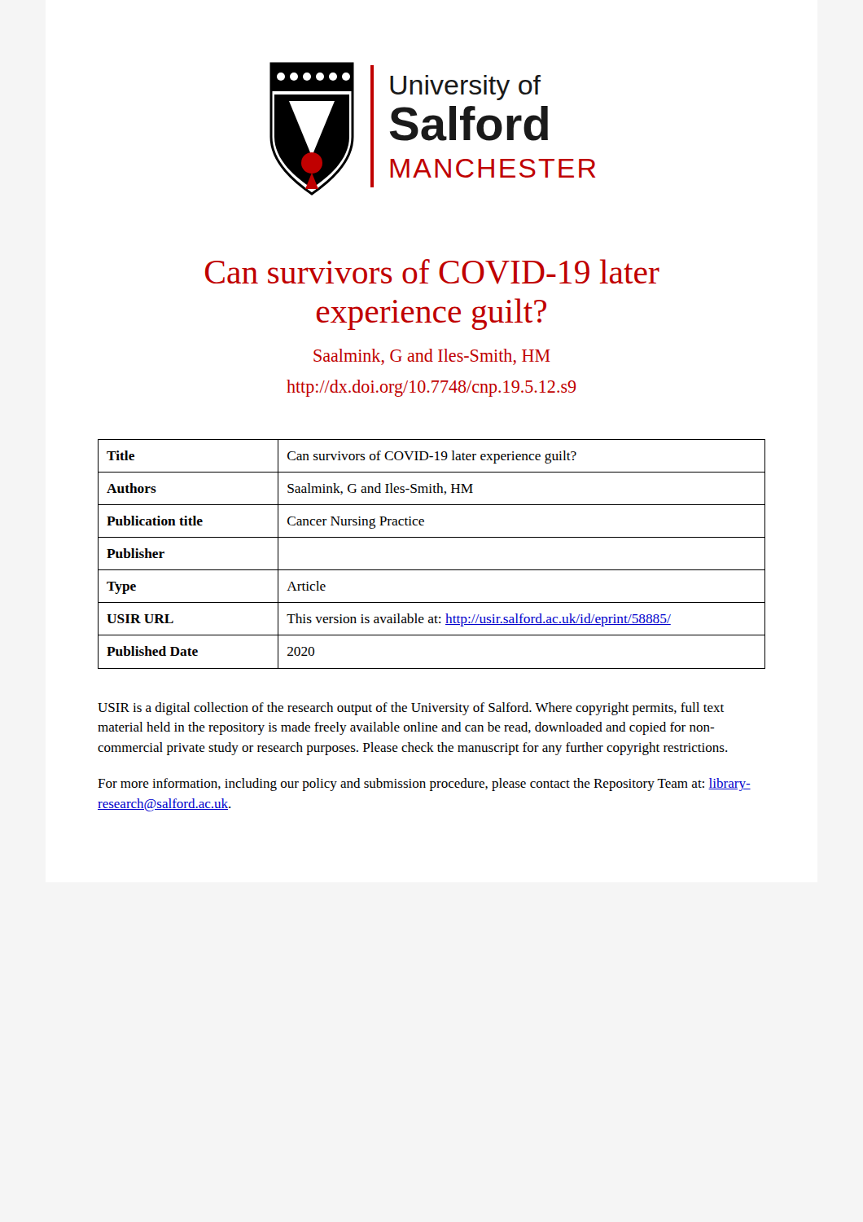University of Salford MANCHESTER
Can survivors of COVID-19 later
experience guilt?
Saalmink, G and Iles-Smith, HM
http://dx.doi.org/10.7748/cnp.19.5.12.s9
| Title | Can survivors of COVID-19 later experience guilt? |
| Authors | Saalmink, G and Iles-Smith, HM |
| Publication title | Cancer Nursing Practice |
| Publisher | |
| Type | Article |
| USIR URL | This version is available at: http://usir.salford.ac.uk/id/eprint/58885/ |
| Published Date | 2020 |
USIR is a digital collection of the research output of the University of Salford. Where copyright permits, full text material held in the repository is made freely available online and can be read, downloaded and copied for non-commercial private study or research purposes. Please check the manuscript for any further copyright restrictions.
For more information, including our policy and submission procedure, please contact the Repository Team at: library-research@salford.ac.uk.